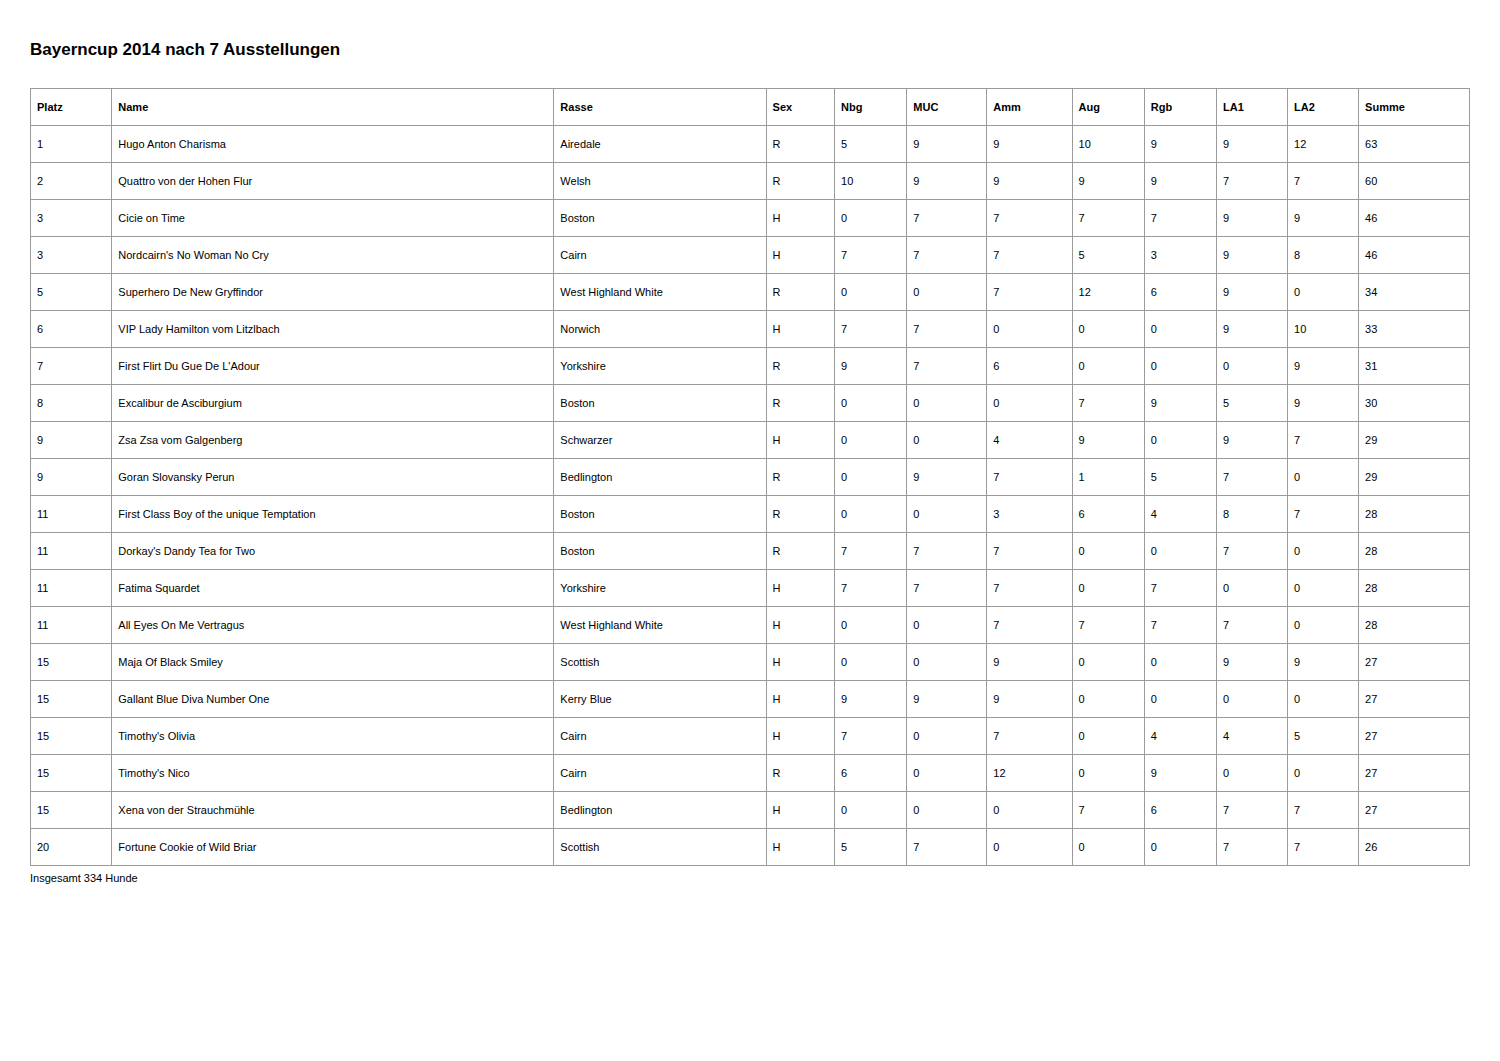Bayerncup 2014 nach 7 Ausstellungen
| Platz | Name | Rasse | Sex | Nbg | MUC | Amm | Aug | Rgb | LA1 | LA2 | Summe |
| --- | --- | --- | --- | --- | --- | --- | --- | --- | --- | --- | --- |
| 1 | Hugo Anton Charisma | Airedale | R | 5 | 9 | 9 | 10 | 9 | 9 | 12 | 63 |
| 2 | Quattro von der Hohen Flur | Welsh | R | 10 | 9 | 9 | 9 | 9 | 7 | 7 | 60 |
| 3 | Cicie on Time | Boston | H | 0 | 7 | 7 | 7 | 7 | 9 | 9 | 46 |
| 3 | Nordcairn's No Woman No Cry | Cairn | H | 7 | 7 | 7 | 5 | 3 | 9 | 8 | 46 |
| 5 | Superhero De New Gryffindor | West Highland White | R | 0 | 0 | 7 | 12 | 6 | 9 | 0 | 34 |
| 6 | VIP Lady Hamilton vom Litzlbach | Norwich | H | 7 | 7 | 0 | 0 | 0 | 9 | 10 | 33 |
| 7 | First Flirt Du Gue De L'Adour | Yorkshire | R | 9 | 7 | 6 | 0 | 0 | 0 | 9 | 31 |
| 8 | Excalibur de Asciburgium | Boston | R | 0 | 0 | 0 | 7 | 9 | 5 | 9 | 30 |
| 9 | Zsa Zsa vom Galgenberg | Schwarzer | H | 0 | 0 | 4 | 9 | 0 | 9 | 7 | 29 |
| 9 | Goran Slovansky Perun | Bedlington | R | 0 | 9 | 7 | 1 | 5 | 7 | 0 | 29 |
| 11 | First Class Boy of the unique Temptation | Boston | R | 0 | 0 | 3 | 6 | 4 | 8 | 7 | 28 |
| 11 | Dorkay's Dandy Tea for Two | Boston | R | 7 | 7 | 7 | 0 | 0 | 7 | 0 | 28 |
| 11 | Fatima Squardet | Yorkshire | H | 7 | 7 | 7 | 0 | 7 | 0 | 0 | 28 |
| 11 | All Eyes On Me Vertragus | West Highland White | H | 0 | 0 | 7 | 7 | 7 | 7 | 0 | 28 |
| 15 | Maja Of Black Smiley | Scottish | H | 0 | 0 | 9 | 0 | 0 | 9 | 9 | 27 |
| 15 | Gallant Blue Diva Number One | Kerry Blue | H | 9 | 9 | 9 | 0 | 0 | 0 | 0 | 27 |
| 15 | Timothy's Olivia | Cairn | H | 7 | 0 | 7 | 0 | 4 | 4 | 5 | 27 |
| 15 | Timothy's Nico | Cairn | R | 6 | 0 | 12 | 0 | 9 | 0 | 0 | 27 |
| 15 | Xena von der Strauchmühle | Bedlington | H | 0 | 0 | 0 | 7 | 6 | 7 | 7 | 27 |
| 20 | Fortune Cookie of Wild Briar | Scottish | H | 5 | 7 | 0 | 0 | 0 | 7 | 7 | 26 |
Insgesamt 334 Hunde